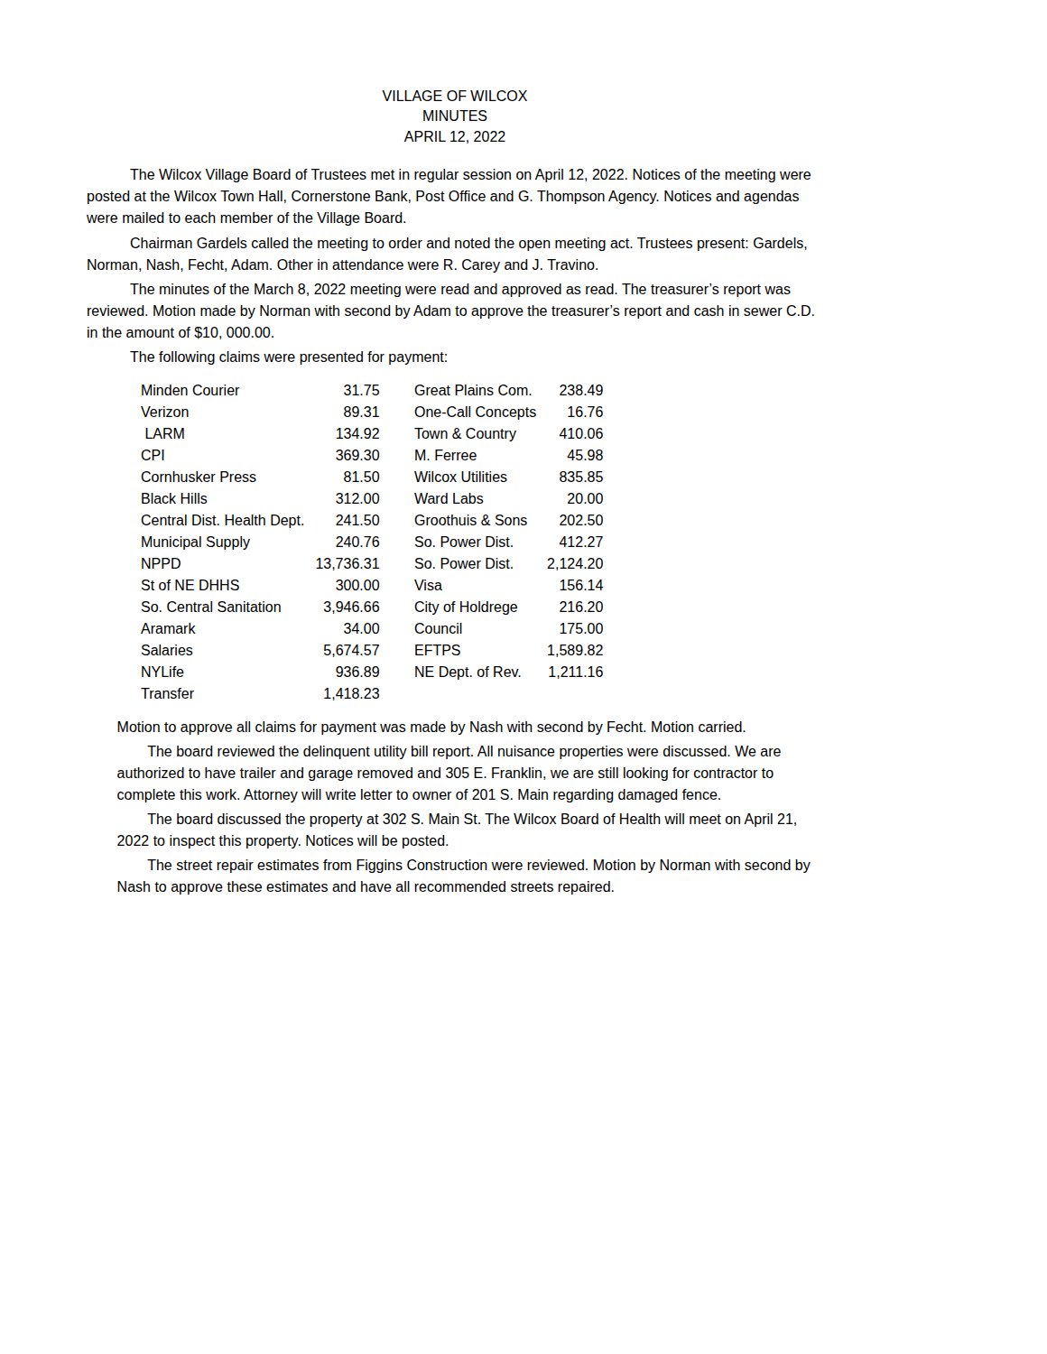VILLAGE OF WILCOX
MINUTES
APRIL 12, 2022
The Wilcox Village Board of Trustees met in regular session on April 12, 2022. Notices of the meeting were posted at the Wilcox Town Hall, Cornerstone Bank, Post Office and G. Thompson Agency. Notices and agendas were mailed to each member of the Village Board.
Chairman Gardels called the meeting to order and noted the open meeting act. Trustees present: Gardels, Norman, Nash, Fecht, Adam. Other in attendance were R. Carey and J. Travino.
The minutes of the March 8, 2022 meeting were read and approved as read. The treasurer’s report was reviewed. Motion made by Norman with second by Adam to approve the treasurer’s report and cash in sewer C.D. in the amount of $10, 000.00.
The following claims were presented for payment:
| Minden Courier | 31.75 | Great Plains Com. | 238.49 |
| Verizon | 89.31 | One-Call Concepts | 16.76 |
| LARM | 134.92 | Town & Country | 410.06 |
| CPI | 369.30 | M. Ferree | 45.98 |
| Cornhusker Press | 81.50 | Wilcox Utilities | 835.85 |
| Black Hills | 312.00 | Ward Labs | 20.00 |
| Central Dist. Health Dept. | 241.50 | Groothuis & Sons | 202.50 |
| Municipal Supply | 240.76 | So. Power Dist. | 412.27 |
| NPPD | 13,736.31 | So. Power Dist. | 2,124.20 |
| St of NE DHHS | 300.00 | Visa | 156.14 |
| So. Central Sanitation | 3,946.66 | City of Holdrege | 216.20 |
| Aramark | 34.00 | Council | 175.00 |
| Salaries | 5,674.57 | EFTPS | 1,589.82 |
| NYLife | 936.89 | NE Dept. of Rev. | 1,211.16 |
| Transfer | 1,418.23 | | |
Motion to approve all claims for payment was made by Nash with second by Fecht. Motion carried.
The board reviewed the delinquent utility bill report. All nuisance properties were discussed. We are authorized to have trailer and garage removed and 305 E. Franklin, we are still looking for contractor to complete this work. Attorney will write letter to owner of 201 S. Main regarding damaged fence.
The board discussed the property at 302 S. Main St. The Wilcox Board of Health will meet on April 21, 2022 to inspect this property. Notices will be posted.
The street repair estimates from Figgins Construction were reviewed. Motion by Norman with second by Nash to approve these estimates and have all recommended streets repaired.